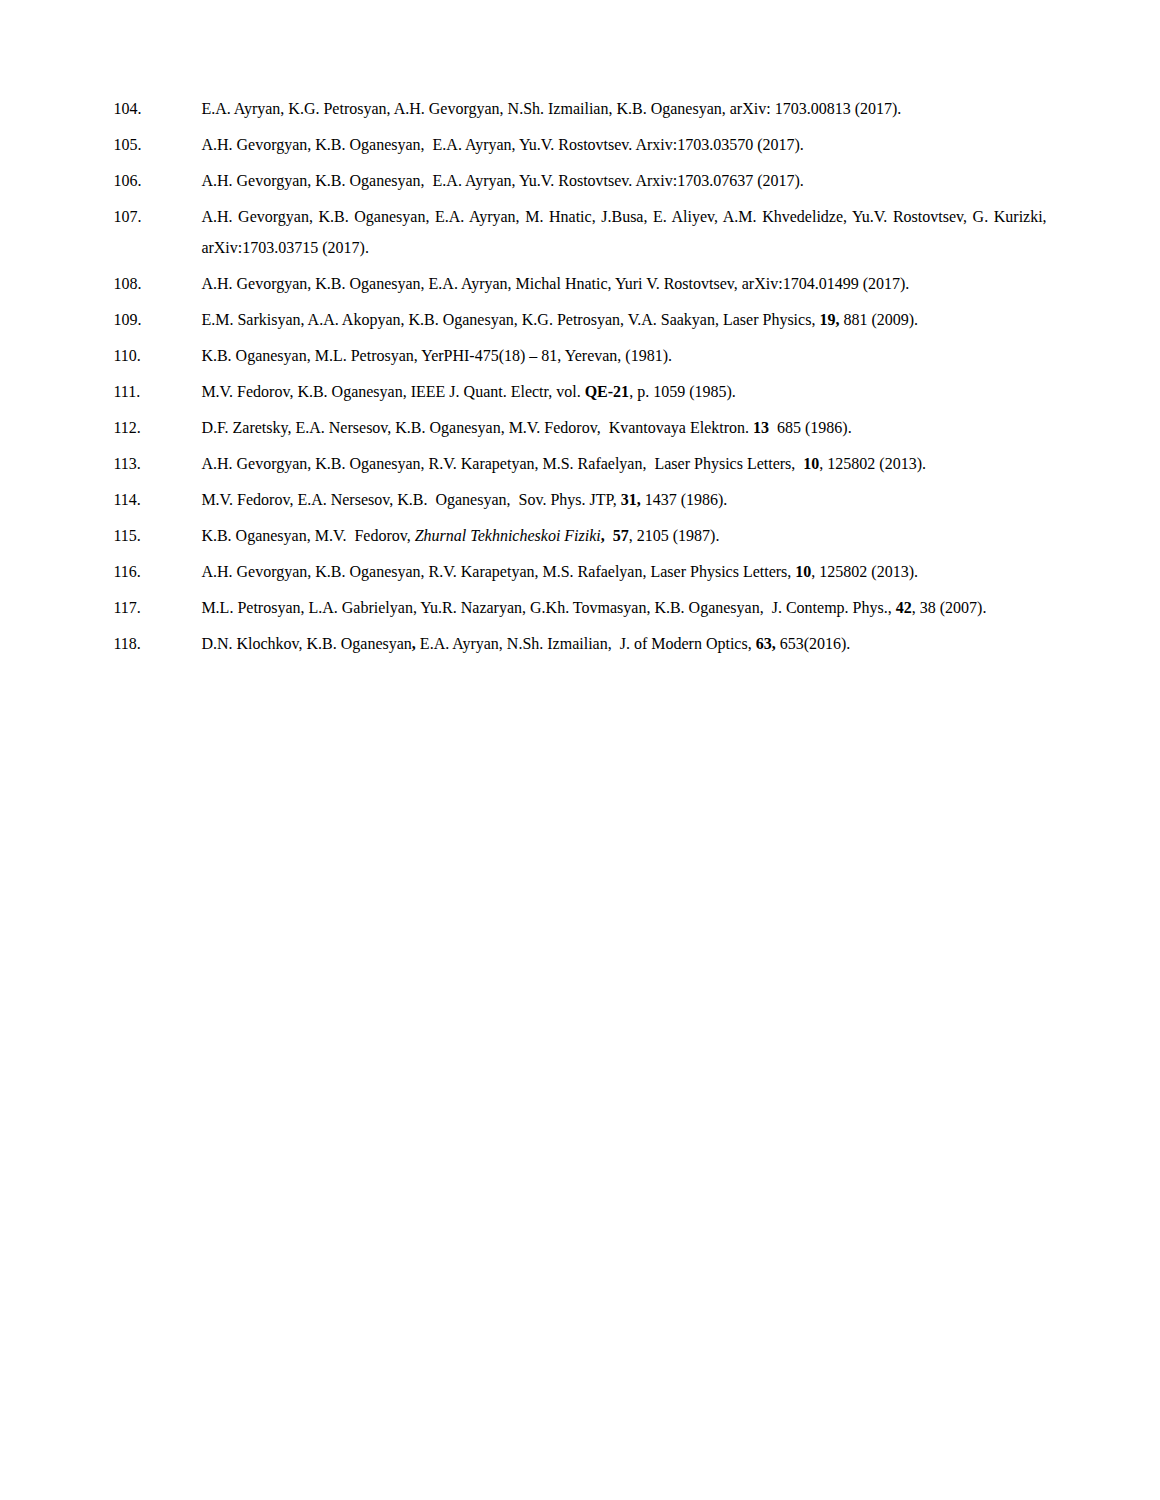104. E.A. Ayryan, K.G. Petrosyan, A.H. Gevorgyan, N.Sh. Izmailian, K.B. Oganesyan, arXiv: 1703.00813 (2017).
105. A.H. Gevorgyan, K.B. Oganesyan, E.A. Ayryan, Yu.V. Rostovtsev. Arxiv:1703.03570 (2017).
106. A.H. Gevorgyan, K.B. Oganesyan, E.A. Ayryan, Yu.V. Rostovtsev. Arxiv:1703.07637 (2017).
107. A.H. Gevorgyan, K.B. Oganesyan, E.A. Ayryan, M. Hnatic, J.Busa, E. Aliyev, A.M. Khvedelidze, Yu.V. Rostovtsev, G. Kurizki, arXiv:1703.03715 (2017).
108. A.H. Gevorgyan, K.B. Oganesyan, E.A. Ayryan, Michal Hnatic, Yuri V. Rostovtsev, arXiv:1704.01499 (2017).
109. E.M. Sarkisyan, A.A. Akopyan, K.B. Oganesyan, K.G. Petrosyan, V.A. Saakyan, Laser Physics, 19, 881 (2009).
110. K.B. Oganesyan, M.L. Petrosyan, YerPHI-475(18) – 81, Yerevan, (1981).
111. M.V. Fedorov, K.B. Oganesyan, IEEE J. Quant. Electr, vol. QE-21, p. 1059 (1985).
112. D.F. Zaretsky, E.A. Nersesov, K.B. Oganesyan, M.V. Fedorov, Kvantovaya Elektron. 13 685 (1986).
113. A.H. Gevorgyan, K.B. Oganesyan, R.V. Karapetyan, M.S. Rafaelyan, Laser Physics Letters, 10, 125802 (2013).
114. M.V. Fedorov, E.A. Nersesov, K.B. Oganesyan, Sov. Phys. JTP, 31, 1437 (1986).
115. K.B. Oganesyan, M.V. Fedorov, Zhurnal Tekhnicheskoi Fiziki, 57, 2105 (1987).
116. A.H. Gevorgyan, K.B. Oganesyan, R.V. Karapetyan, M.S. Rafaelyan, Laser Physics Letters, 10, 125802 (2013).
117. M.L. Petrosyan, L.A. Gabrielyan, Yu.R. Nazaryan, G.Kh. Tovmasyan, K.B. Oganesyan, J. Contemp. Phys., 42, 38 (2007).
118. D.N. Klochkov, K.B. Oganesyan, E.A. Ayryan, N.Sh. Izmailian, J. of Modern Optics, 63, 653(2016).